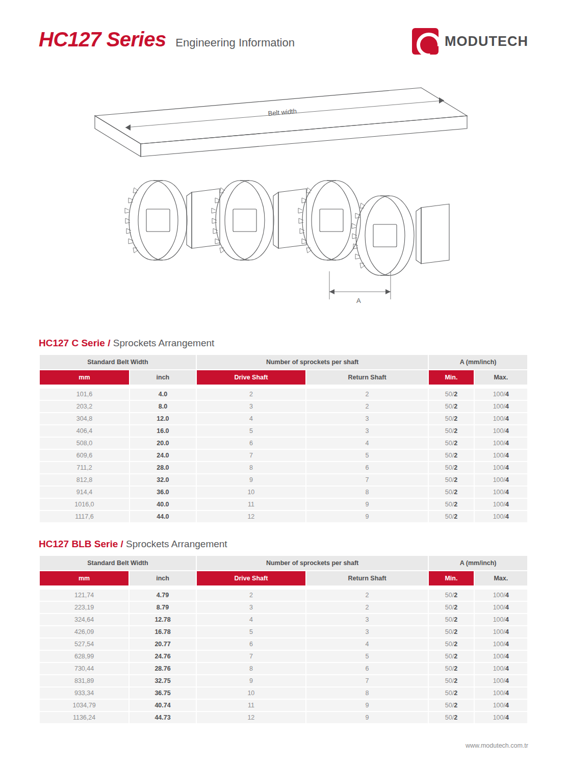HC127 Series Engineering Information
MODUTECH
Belt width A
HC127 C Serie / Sprockets Arrangement
| Standard Belt Width | Number of sprockets per shaft | A (mm/ inch ) |
| --- | --- | --- |
| mm | inch | Drive Shaft | Return Shaft | Min. | Max. |
| 101,6 | 4.0 | 2 | 2 | 50/ 2 | 100/ 4 |
| 203,2 | 8.0 | 3 | 2 | 50/ 2 | 100/ 4 |
| 304,8 | 12.0 | 4 | 3 | 50/ 2 | 100/ 4 |
| 406,4 | 16.0 | 5 | 3 | 50/ 2 | 100/ 4 |
| 508,0 | 20.0 | 6 | 4 | 50/ 2 | 100/ 4 |
| 609,6 | 24.0 | 7 | 5 | 50/ 2 | 100/ 4 |
| 711,2 | 28.0 | 8 | 6 | 50/ 2 | 100/ 4 |
| 812,8 | 32.0 | 9 | 7 | 50/ 2 | 100/ 4 |
| 914,4 | 36.0 | 10 | 8 | 50/ 2 | 100/ 4 |
| 1016,0 | 40.0 | 11 | 9 | 50/ 2 | 100/ 4 |
| 1117,6 | 44.0 | 12 | 9 | 50/ 2 | 100/ 4 |
HC127 BLB Serie / Sprockets Arrangement
| Standard Belt Width | Number of sprockets per shaft | A (mm/ inch ) |
| --- | --- | --- |
| mm | inch | Drive Shaft | Return Shaft | Min. | Max. |
| 121,74 | 4.79 | 2 | 2 | 50/ 2 | 100/ 4 |
| 223,19 | 8.79 | 3 | 2 | 50/ 2 | 100/ 4 |
| 324,64 | 12.78 | 4 | 3 | 50/ 2 | 100/ 4 |
| 426,09 | 16.78 | 5 | 3 | 50/ 2 | 100/ 4 |
| 527,54 | 20.77 | 6 | 4 | 50/ 2 | 100/ 4 |
| 628,99 | 24.76 | 7 | 5 | 50/ 2 | 100/ 4 |
| 730,44 | 28.76 | 8 | 6 | 50/ 2 | 100/ 4 |
| 831,89 | 32.75 | 9 | 7 | 50/ 2 | 100/ 4 |
| 933,34 | 36.75 | 10 | 8 | 50/ 2 | 100/ 4 |
| 1034,79 | 40.74 | 11 | 9 | 50/ 2 | 100/ 4 |
| 1136,24 | 44.73 | 12 | 9 | 50/ 2 | 100/ 4 |
www.modutech.com.tr